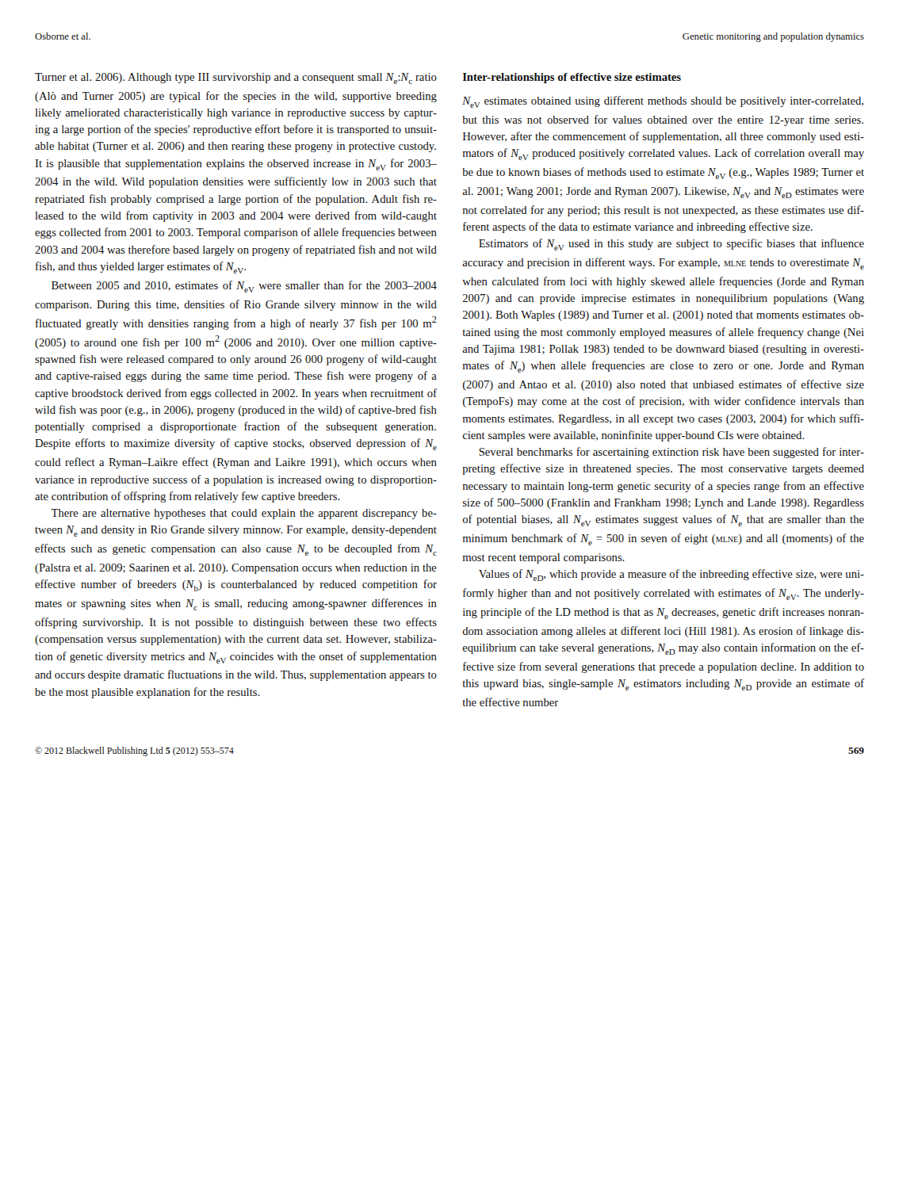Osborne et al. Genetic monitoring and population dynamics
Turner et al. 2006). Although type III survivorship and a consequent small Ne:Nc ratio (Alò and Turner 2005) are typical for the species in the wild, supportive breeding likely ameliorated characteristically high variance in reproductive success by capturing a large portion of the species' reproductive effort before it is transported to unsuitable habitat (Turner et al. 2006) and then rearing these progeny in protective custody. It is plausible that supplementation explains the observed increase in NeV for 2003–2004 in the wild. Wild population densities were sufficiently low in 2003 such that repatriated fish probably comprised a large portion of the population. Adult fish released to the wild from captivity in 2003 and 2004 were derived from wild-caught eggs collected from 2001 to 2003. Temporal comparison of allele frequencies between 2003 and 2004 was therefore based largely on progeny of repatriated fish and not wild fish, and thus yielded larger estimates of NeV.
Between 2005 and 2010, estimates of NeV were smaller than for the 2003–2004 comparison. During this time, densities of Rio Grande silvery minnow in the wild fluctuated greatly with densities ranging from a high of nearly 37 fish per 100 m2 (2005) to around one fish per 100 m2 (2006 and 2010). Over one million captive-spawned fish were released compared to only around 26 000 progeny of wild-caught and captive-raised eggs during the same time period. These fish were progeny of a captive broodstock derived from eggs collected in 2002. In years when recruitment of wild fish was poor (e.g., in 2006), progeny (produced in the wild) of captive-bred fish potentially comprised a disproportionate fraction of the subsequent generation. Despite efforts to maximize diversity of captive stocks, observed depression of Ne could reflect a Ryman–Laikre effect (Ryman and Laikre 1991), which occurs when variance in reproductive success of a population is increased owing to disproportionate contribution of offspring from relatively few captive breeders.
There are alternative hypotheses that could explain the apparent discrepancy between Ne and density in Rio Grande silvery minnow. For example, density-dependent effects such as genetic compensation can also cause Ne to be decoupled from Nc (Palstra et al. 2009; Saarinen et al. 2010). Compensation occurs when reduction in the effective number of breeders (Nb) is counterbalanced by reduced competition for mates or spawning sites when Nc is small, reducing among-spawner differences in offspring survivorship. It is not possible to distinguish between these two effects (compensation versus supplementation) with the current data set. However, stabilization of genetic diversity metrics and NeV coincides with the onset of supplementation and occurs despite dramatic fluctuations in the wild. Thus, supplementation appears to be the most plausible explanation for the results.
Inter-relationships of effective size estimates
NeV estimates obtained using different methods should be positively inter-correlated, but this was not observed for values obtained over the entire 12-year time series. However, after the commencement of supplementation, all three commonly used estimators of NeV produced positively correlated values. Lack of correlation overall may be due to known biases of methods used to estimate NeV (e.g., Waples 1989; Turner et al. 2001; Wang 2001; Jorde and Ryman 2007). Likewise, NeV and NeD estimates were not correlated for any period; this result is not unexpected, as these estimates use different aspects of the data to estimate variance and inbreeding effective size.
Estimators of NeV used in this study are subject to specific biases that influence accuracy and precision in different ways. For example, mlne tends to overestimate Ne when calculated from loci with highly skewed allele frequencies (Jorde and Ryman 2007) and can provide imprecise estimates in nonequilibrium populations (Wang 2001). Both Waples (1989) and Turner et al. (2001) noted that moments estimates obtained using the most commonly employed measures of allele frequency change (Nei and Tajima 1981; Pollak 1983) tended to be downward biased (resulting in overestimates of Ne) when allele frequencies are close to zero or one. Jorde and Ryman (2007) and Antao et al. (2010) also noted that unbiased estimates of effective size (TempoFs) may come at the cost of precision, with wider confidence intervals than moments estimates. Regardless, in all except two cases (2003, 2004) for which sufficient samples were available, noninfinite upper-bound CIs were obtained.
Several benchmarks for ascertaining extinction risk have been suggested for interpreting effective size in threatened species. The most conservative targets deemed necessary to maintain long-term genetic security of a species range from an effective size of 500–5000 (Franklin and Frankham 1998; Lynch and Lande 1998). Regardless of potential biases, all NeV estimates suggest values of Ne that are smaller than the minimum benchmark of Ne = 500 in seven of eight (mlne) and all (moments) of the most recent temporal comparisons.
Values of NeD, which provide a measure of the inbreeding effective size, were uniformly higher than and not positively correlated with estimates of NeV. The underlying principle of the LD method is that as Ne decreases, genetic drift increases nonrandom association among alleles at different loci (Hill 1981). As erosion of linkage disequilibrium can take several generations, NeD may also contain information on the effective size from several generations that precede a population decline. In addition to this upward bias, single-sample Ne estimators including NeD provide an estimate of the effective number
© 2012 Blackwell Publishing Ltd 5 (2012) 553–574 569